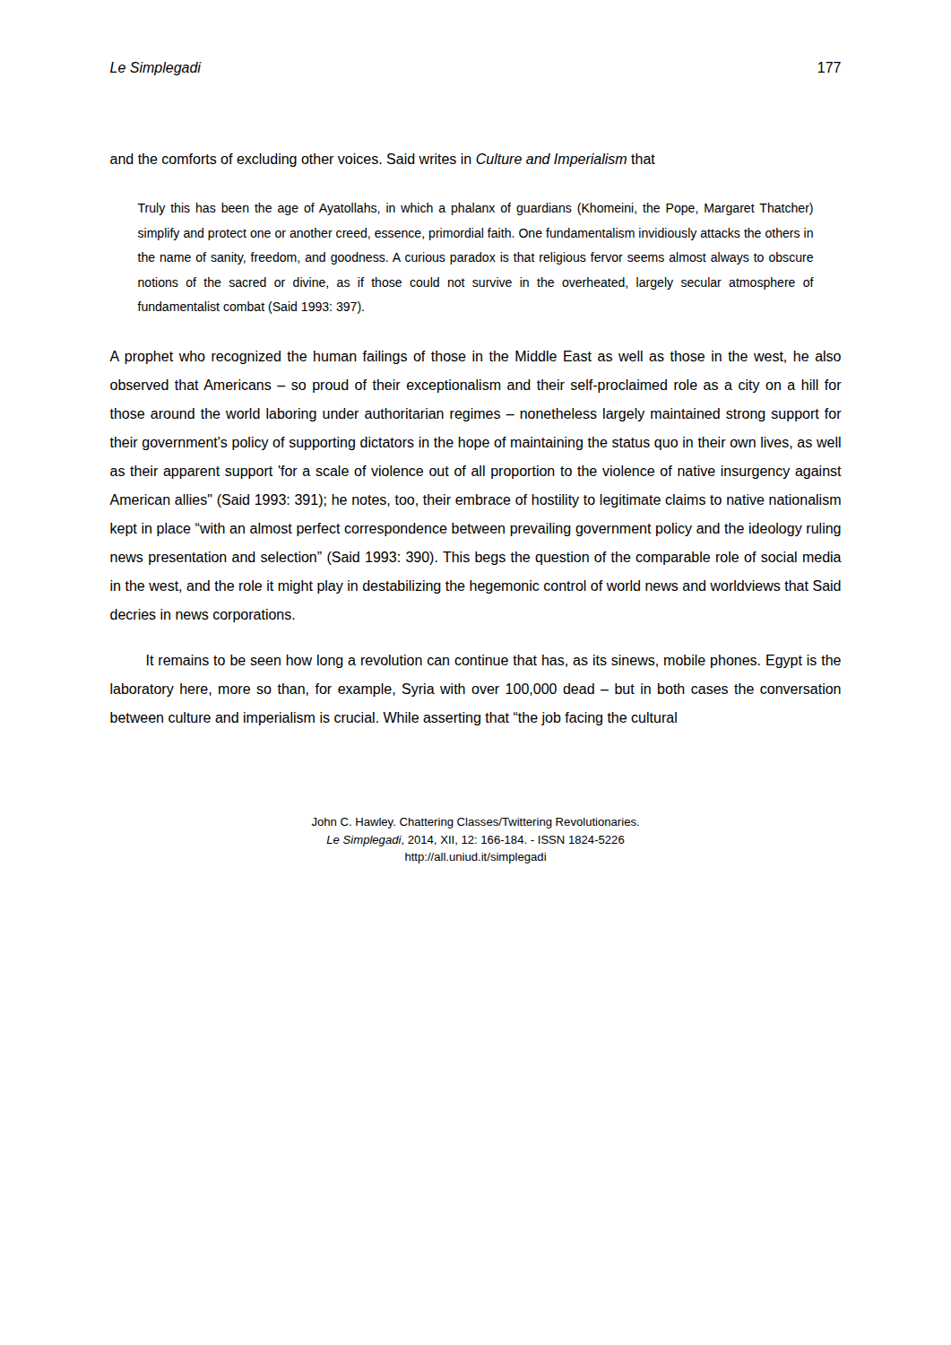Le Simplegadi
177
and the comforts of excluding other voices. Said writes in Culture and Imperialism that
Truly this has been the age of Ayatollahs, in which a phalanx of guardians (Khomeini, the Pope, Margaret Thatcher) simplify and protect one or another creed, essence, primordial faith. One fundamentalism invidiously attacks the others in the name of sanity, freedom, and goodness. A curious paradox is that religious fervor seems almost always to obscure notions of the sacred or divine, as if those could not survive in the overheated, largely secular atmosphere of fundamentalist combat (Said 1993: 397).
A prophet who recognized the human failings of those in the Middle East as well as those in the west, he also observed that Americans – so proud of their exceptionalism and their self-proclaimed role as a city on a hill for those around the world laboring under authoritarian regimes – nonetheless largely maintained strong support for their government's policy of supporting dictators in the hope of maintaining the status quo in their own lives, as well as their apparent support 'for a scale of violence out of all proportion to the violence of native insurgency against American allies" (Said 1993: 391); he notes, too, their embrace of hostility to legitimate claims to native nationalism kept in place “with an almost perfect correspondence between prevailing government policy and the ideology ruling news presentation and selection” (Said 1993: 390). This begs the question of the comparable role of social media in the west, and the role it might play in destabilizing the hegemonic control of world news and worldviews that Said decries in news corporations.
It remains to be seen how long a revolution can continue that has, as its sinews, mobile phones. Egypt is the laboratory here, more so than, for example, Syria with over 100,000 dead – but in both cases the conversation between culture and imperialism is crucial. While asserting that “the job facing the cultural
John C. Hawley. Chattering Classes/Twittering Revolutionaries.
Le Simplegadi, 2014, XII, 12: 166-184. - ISSN 1824-5226
http://all.uniud.it/simplegadi